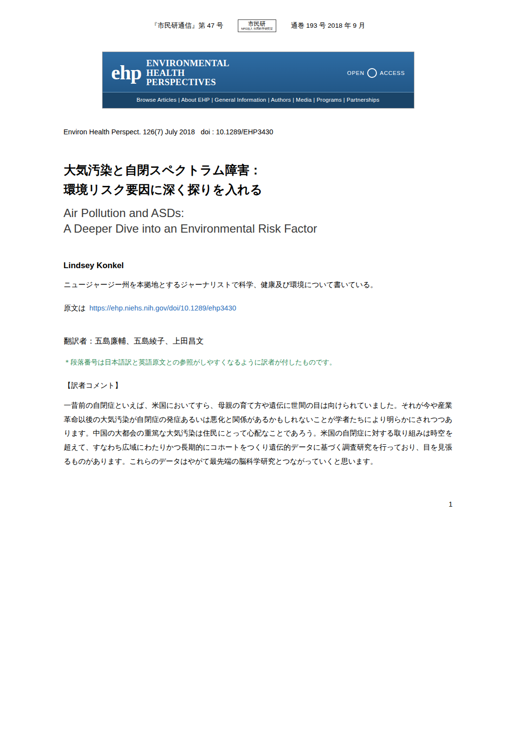『市民研通信』第 47 号 市民研NPO法人 市民科学研究室 通巻 193 号 2018 年 9 月
ehp ENVIRONMENTAL
HEALTH
PERSPECTIVES
OPEN ACCESS
Browse Articles | About EHP | General Information | Authors | Media | Programs | Partnerships
Environ Health Perspect. 126(7) July 2018 doi : 10.1289/EHP3430
大気汚染と自閉スペクトラム障害：環境リスク要因に深く探りを入れる
Air Pollution and ASDs:
A Deeper Dive into an Environmental Risk Factor
Lindsey Konkel
ニュージャージー州を本拠地とするジャーナリストで科学、健康及び環境について書いている。
原文は https://ehp.niehs.nih.gov/doi/10.1289/ehp3430
翻訳者：五島廉輔、五島綾子、上田昌文
＊段落番号は日本語訳と英語原文との参照がしやすくなるように訳者が付したものです。
【訳者コメント】
一昔前の自閉症といえば、米国においてすら、母親の育て方や遺伝に世間の目は向けられていました。それが今や産業革命以後の大気汚染が自閉症の発症あるいは悪化と関係があるかもしれないことが学者たちにより明らかにされつつあります。中国の大都会の重篤な大気汚染は住民にとって心配なことであろう。米国の自閉症に対する取り組みは時空を超えて、すなわち広域にわたりかつ長期的にコホートをつくり遺伝的データに基づく調査研究を行っており、目を見張るものがあります。これらのデータはやがて最先端の脳科学研究とつながっていくと思います。
1